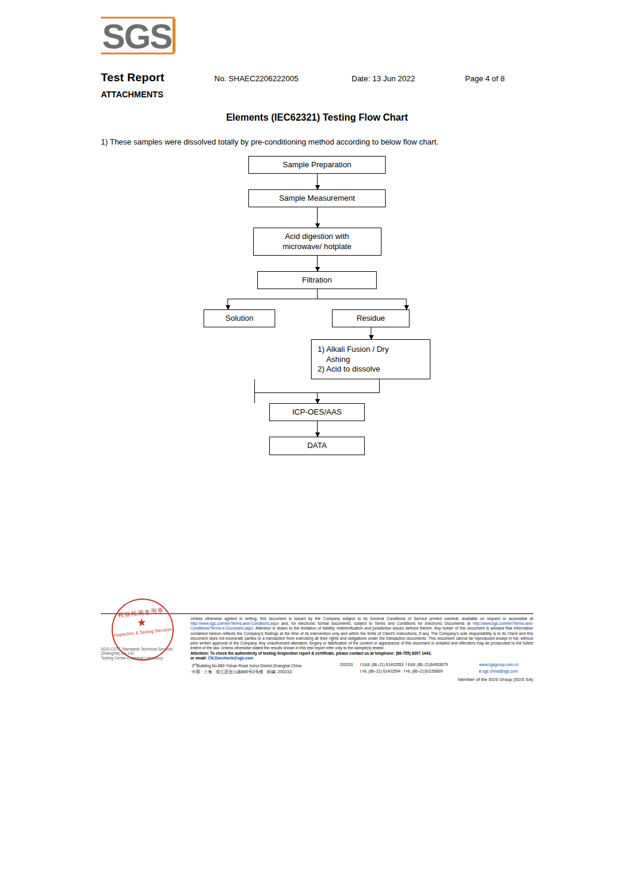SGS
Test Report
No. SHAEC2206222005
Date: 13 Jun 2022
Page 4 of 8
ATTACHMENTS
Elements (IEC62321) Testing Flow Chart
1) These samples were dissolved totally by pre-conditioning method according to below flow chart.
Sample Preparation
Sample Measurement
Acid digestion with
microwave/ hotplate
Filtration
Solution
Residue
1) Alkali Fusion / Dry
Ashing
2) Acid to dissolve
ICP-OES/AAS
DATA
检验检测专用章 ★ Inspection & Testing Services
SGS-CSTC Standards Technical Services (Shanghai) Co.,Ltd.
Testing Center-Chemical Laboratory
Unless otherwise agreed in writing, this document is issued by the Company subject to its General Conditions of Service printed overleaf, available on request or accessible at http://www.sgs.com/en/Terms-and-Conditions.aspx and, for electronic format documents, subject to Terms and Conditions for Electronic Documents at http://www.sgs.com/en/Terms-and-Conditions/Terms-e-Document.aspx. Attention is drawn to the limitation of liability, indemnification and jurisdiction issues defined therein. Any holder of this document is advised that information contained hereon reflects the Company's findings at the time of its intervention only and within the limits of Client's instructions, if any. The Company's sole responsibility is to its Client and this document does not exonerate parties to a transaction from exercising all their rights and obligations under the transaction documents. This document cannot be reproduced except in full, without prior written approval of the Company. Any unauthorized alteration, forgery or falsification of the content or appearance of this document is unlawful and offenders may be prosecuted to the fullest extent of the law. Unless otherwise stated the results shown in this test report refer only to the sample(s) tested .
Attention: To check the authenticity of testing /inspection report & certificate, please contact us at telephone: (86-755) 8307 1443,
or email: CN.Doccheck@sgs.com
| 3 rd Building,No.889 Yishan Road Xuhui District,Shanghai China | 200233 | t E&E (86–21) 61402553 f E&E (86–21)64953679 | www.sgsgroup.com.cn |
| 中国 · 上海 · 徐汇区宜山路889号3号楼 邮编: 200233 | | t HL (86–21) 61402594 f HL (86–21)61156899 | e sgs.china@sgs.com |
Member of the SGS Group (SGS SA)